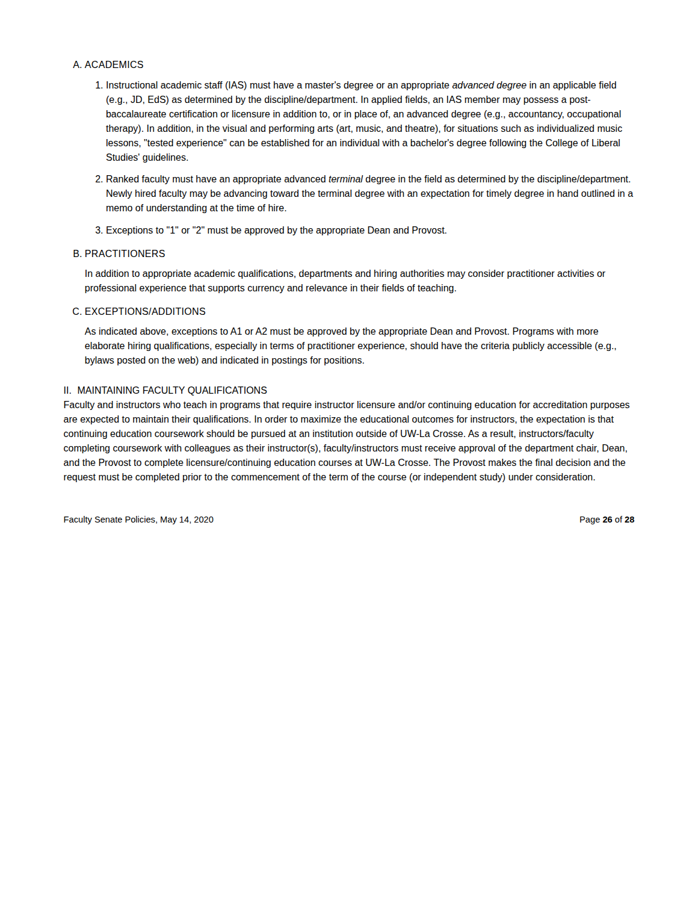ACADEMICS
Instructional academic staff (IAS) must have a master's degree or an appropriate advanced degree in an applicable field (e.g., JD, EdS) as determined by the discipline/department. In applied fields, an IAS member may possess a post-baccalaureate certification or licensure in addition to, or in place of, an advanced degree (e.g., accountancy, occupational therapy). In addition, in the visual and performing arts (art, music, and theatre), for situations such as individualized music lessons, "tested experience" can be established for an individual with a bachelor's degree following the College of Liberal Studies' guidelines.
Ranked faculty must have an appropriate advanced terminal degree in the field as determined by the discipline/department. Newly hired faculty may be advancing toward the terminal degree with an expectation for timely degree in hand outlined in a memo of understanding at the time of hire.
Exceptions to "1" or "2" must be approved by the appropriate Dean and Provost.
PRACTITIONERS
In addition to appropriate academic qualifications, departments and hiring authorities may consider practitioner activities or professional experience that supports currency and relevance in their fields of teaching.
EXCEPTIONS/ADDITIONS
As indicated above, exceptions to A1 or A2 must be approved by the appropriate Dean and Provost. Programs with more elaborate hiring qualifications, especially in terms of practitioner experience, should have the criteria publicly accessible (e.g., bylaws posted on the web) and indicated in postings for positions.
II. MAINTAINING FACULTY QUALIFICATIONS
Faculty and instructors who teach in programs that require instructor licensure and/or continuing education for accreditation purposes are expected to maintain their qualifications. In order to maximize the educational outcomes for instructors, the expectation is that continuing education coursework should be pursued at an institution outside of UW-La Crosse. As a result, instructors/faculty completing coursework with colleagues as their instructor(s), faculty/instructors must receive approval of the department chair, Dean, and the Provost to complete licensure/continuing education courses at UW-La Crosse. The Provost makes the final decision and the request must be completed prior to the commencement of the term of the course (or independent study) under consideration.
Faculty Senate Policies, May 14, 2020 Page 26 of 28